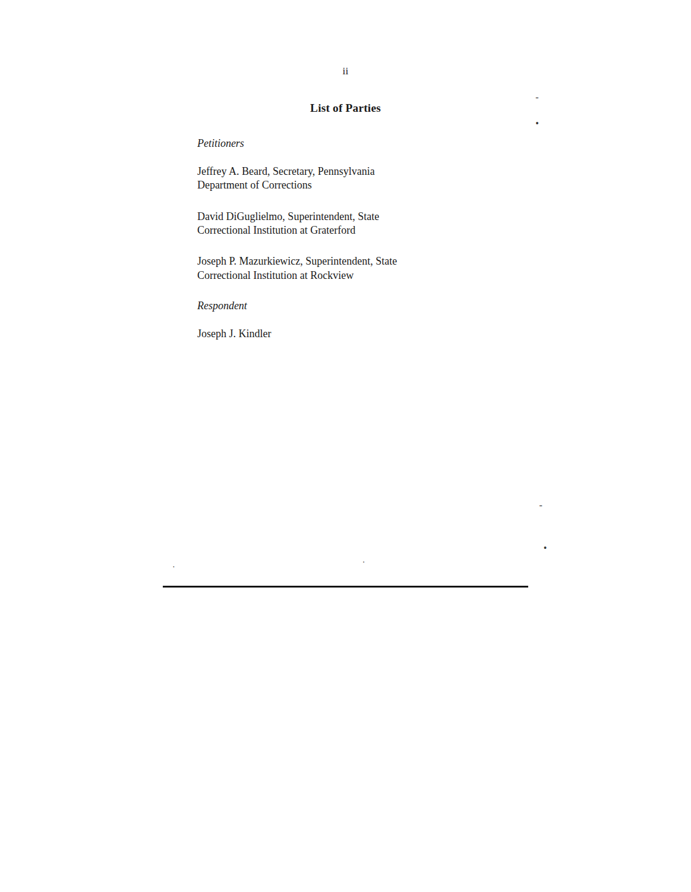ii
List of Parties
Petitioners
Jeffrey A. Beard, Secretary, Pennsylvania
Department of Corrections
David DiGuglielmo, Superintendent, State
Correctional Institution at Graterford
Joseph P. Mazurkiewicz, Superintendent, State
Correctional Institution at Rockview
Respondent
Joseph J. Kindler
- •
-
•
.
.